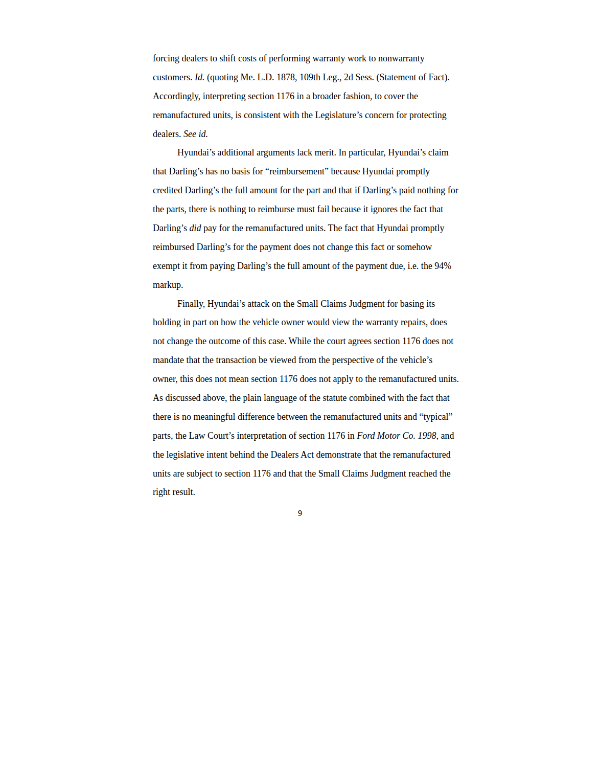forcing dealers to shift costs of performing warranty work to nonwarranty customers. Id. (quoting Me. L.D. 1878, 109th Leg., 2d Sess. (Statement of Fact). Accordingly, interpreting section 1176 in a broader fashion, to cover the remanufactured units, is consistent with the Legislature’s concern for protecting dealers. See id.
Hyundai’s additional arguments lack merit. In particular, Hyundai’s claim that Darling’s has no basis for “reimbursement” because Hyundai promptly credited Darling’s the full amount for the part and that if Darling’s paid nothing for the parts, there is nothing to reimburse must fail because it ignores the fact that Darling’s did pay for the remanufactured units. The fact that Hyundai promptly reimbursed Darling’s for the payment does not change this fact or somehow exempt it from paying Darling’s the full amount of the payment due, i.e. the 94% markup.
Finally, Hyundai’s attack on the Small Claims Judgment for basing its holding in part on how the vehicle owner would view the warranty repairs, does not change the outcome of this case. While the court agrees section 1176 does not mandate that the transaction be viewed from the perspective of the vehicle’s owner, this does not mean section 1176 does not apply to the remanufactured units. As discussed above, the plain language of the statute combined with the fact that there is no meaningful difference between the remanufactured units and “typical” parts, the Law Court’s interpretation of section 1176 in Ford Motor Co. 1998, and the legislative intent behind the Dealers Act demonstrate that the remanufactured units are subject to section 1176 and that the Small Claims Judgment reached the right result.
9